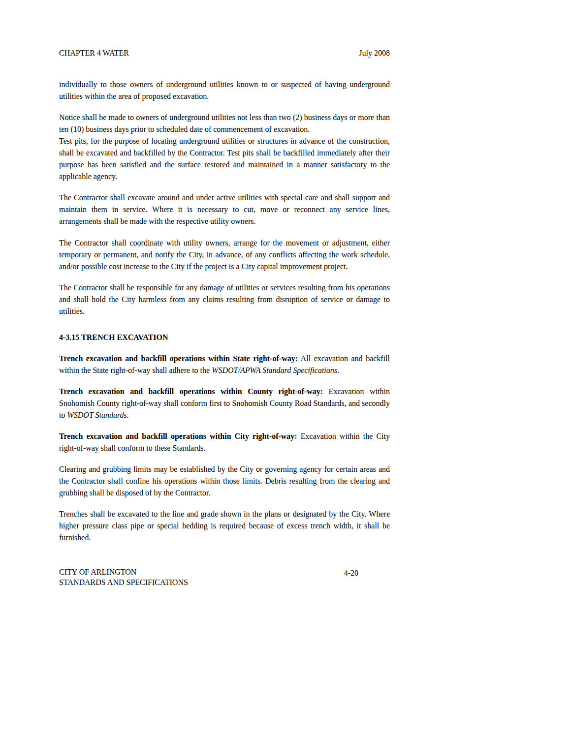Chapter 4 Water July 2008
individually to those owners of underground utilities known to or suspected of having underground utilities within the area of proposed excavation.
Notice shall be made to owners of underground utilities not less than two (2) business days or more than ten (10) business days prior to scheduled date of commencement of excavation.
Test pits, for the purpose of locating underground utilities or structures in advance of the construction, shall be excavated and backfilled by the Contractor. Test pits shall be backfilled immediately after their purpose has been satisfied and the surface restored and maintained in a manner satisfactory to the applicable agency.
The Contractor shall excavate around and under active utilities with special care and shall support and maintain them in service. Where it is necessary to cut, move or reconnect any service lines, arrangements shall be made with the respective utility owners.
The Contractor shall coordinate with utility owners, arrange for the movement or adjustment, either temporary or permanent, and notify the City, in advance, of any conflicts affecting the work schedule, and/or possible cost increase to the City if the project is a City capital improvement project.
The Contractor shall be responsible for any damage of utilities or services resulting from his operations and shall hold the City harmless from any claims resulting from disruption of service or damage to utilities.
4-3.15 TRENCH EXCAVATION
Trench excavation and backfill operations within State right-of-way: All excavation and backfill within the State right-of-way shall adhere to the WSDOT/APWA Standard Specifications.
Trench excavation and backfill operations within County right-of-way: Excavation within Snohomish County right-of-way shall conform first to Snohomish County Road Standards, and secondly to WSDOT Standards.
Trench excavation and backfill operations within City right-of-way: Excavation within the City right-of-way shall conform to these Standards.
Clearing and grubbing limits may be established by the City or governing agency for certain areas and the Contractor shall confine his operations within those limits. Debris resulting from the clearing and grubbing shall be disposed of by the Contractor.
Trenches shall be excavated to the line and grade shown in the plans or designated by the City. Where higher pressure class pipe or special bedding is required because of excess trench width, it shall be furnished.
City of Arlington
Standards and Specifications
4-20